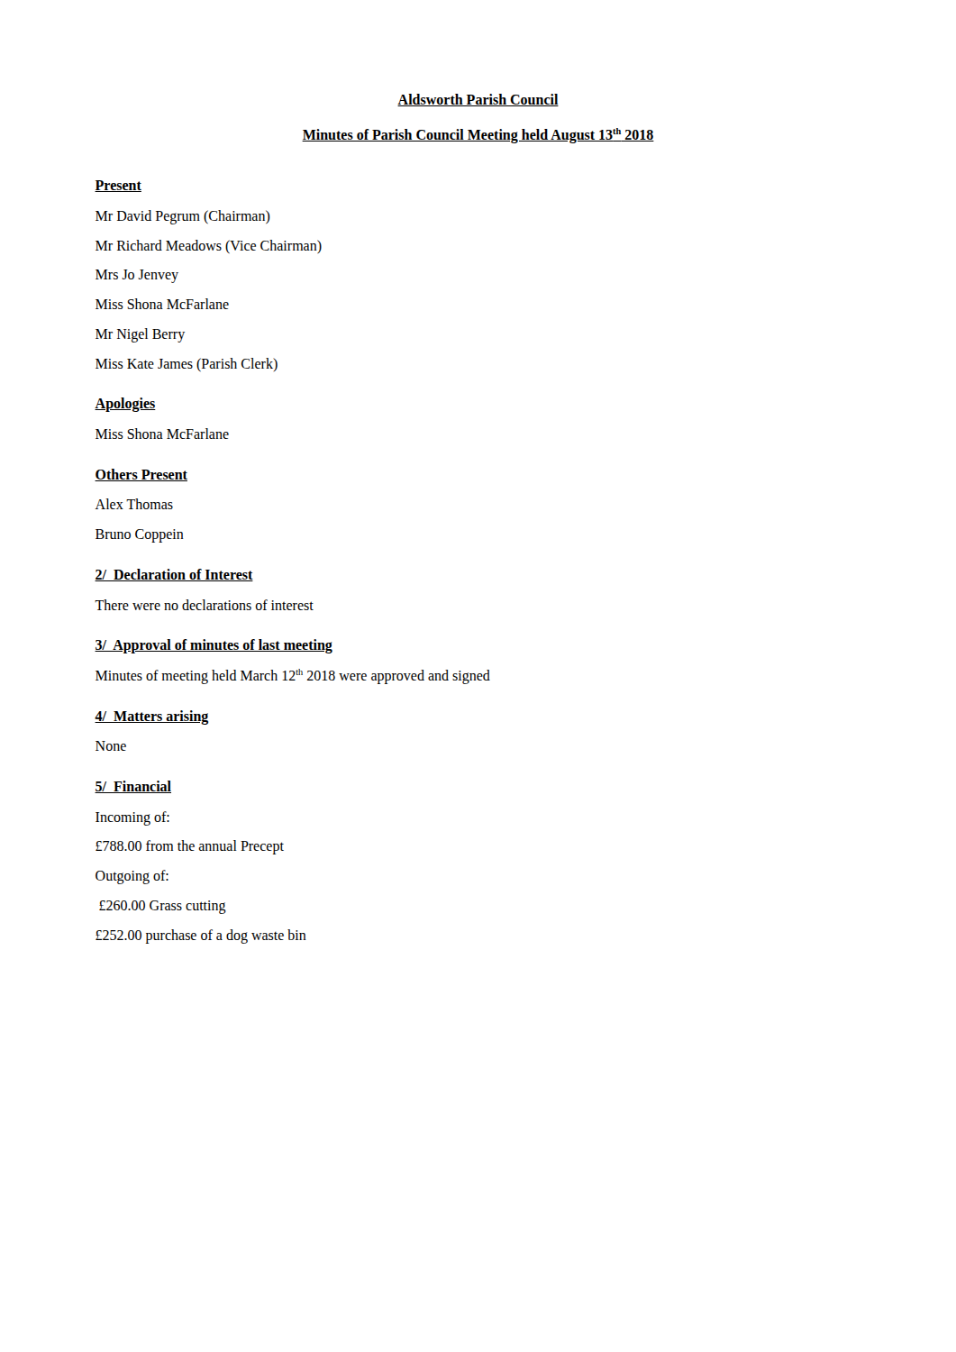Aldsworth Parish Council Minutes of Parish Council Meeting held August 13th 2018
Present
Mr David Pegrum (Chairman)
Mr Richard Meadows (Vice Chairman)
Mrs Jo Jenvey
Miss Shona McFarlane
Mr Nigel Berry
Miss Kate James (Parish Clerk)
Apologies
Miss Shona McFarlane
Others Present
Alex Thomas
Bruno Coppein
2/ Declaration of Interest
There were no declarations of interest
3/ Approval of minutes of last meeting
Minutes of meeting held March 12th 2018 were approved and signed
4/ Matters arising
None
5/ Financial
Incoming of:
£788.00 from the annual Precept
Outgoing of:
£260.00 Grass cutting
£252.00 purchase of a dog waste bin